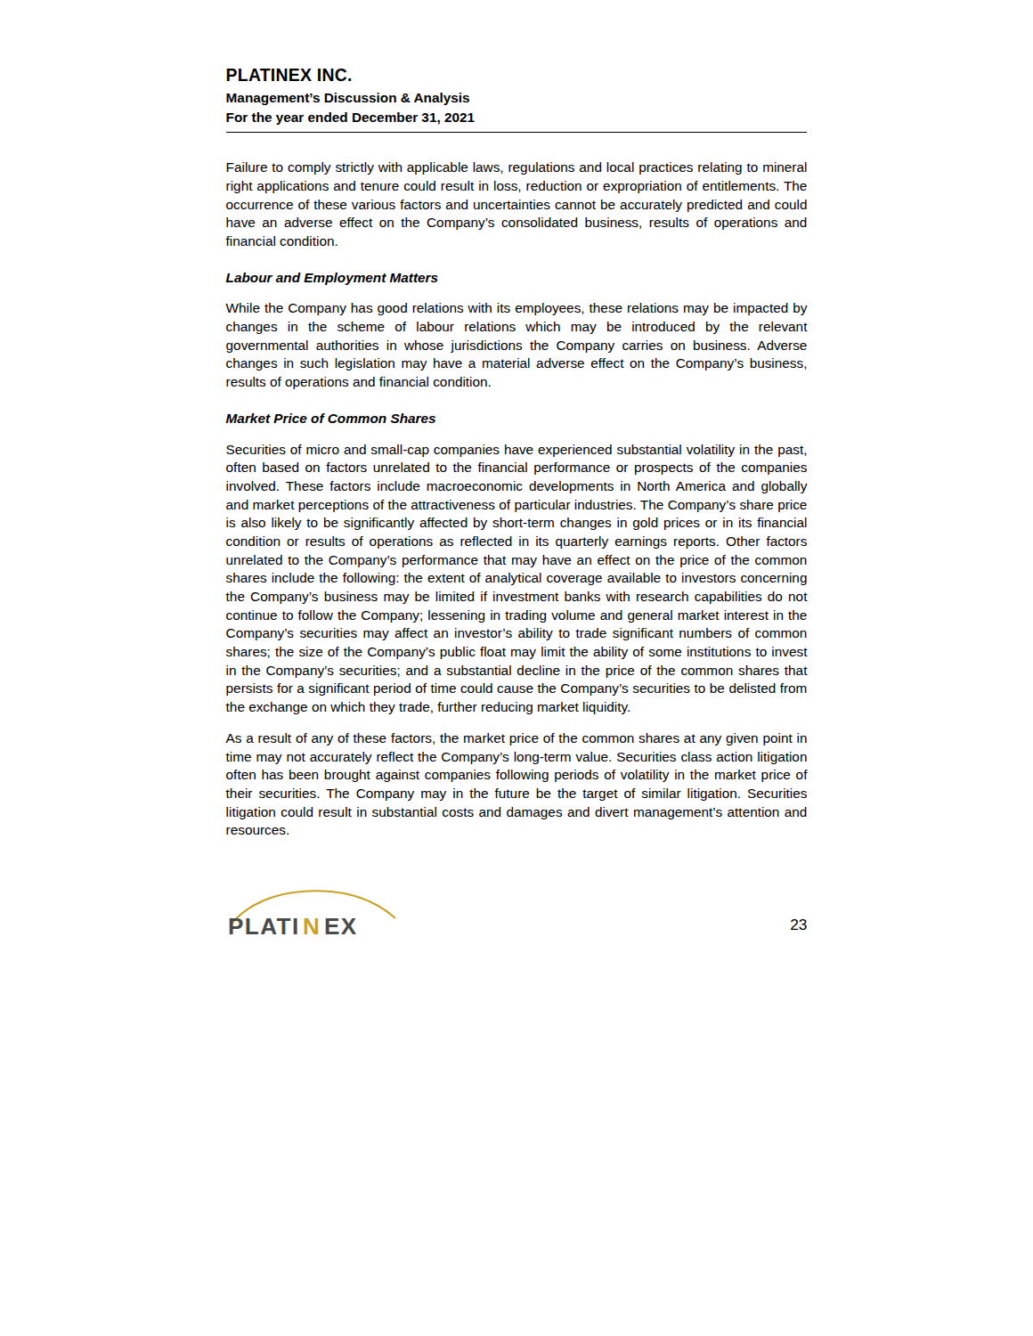PLATINEX INC.
Management’s Discussion & Analysis
For the year ended December 31, 2021
Failure to comply strictly with applicable laws, regulations and local practices relating to mineral right applications and tenure could result in loss, reduction or expropriation of entitlements. The occurrence of these various factors and uncertainties cannot be accurately predicted and could have an adverse effect on the Company’s consolidated business, results of operations and financial condition.
Labour and Employment Matters
While the Company has good relations with its employees, these relations may be impacted by changes in the scheme of labour relations which may be introduced by the relevant governmental authorities in whose jurisdictions the Company carries on business. Adverse changes in such legislation may have a material adverse effect on the Company’s business, results of operations and financial condition.
Market Price of Common Shares
Securities of micro and small-cap companies have experienced substantial volatility in the past, often based on factors unrelated to the financial performance or prospects of the companies involved. These factors include macroeconomic developments in North America and globally and market perceptions of the attractiveness of particular industries. The Company’s share price is also likely to be significantly affected by short-term changes in gold prices or in its financial condition or results of operations as reflected in its quarterly earnings reports. Other factors unrelated to the Company’s performance that may have an effect on the price of the common shares include the following: the extent of analytical coverage available to investors concerning the Company’s business may be limited if investment banks with research capabilities do not continue to follow the Company; lessening in trading volume and general market interest in the Company’s securities may affect an investor’s ability to trade significant numbers of common shares; the size of the Company’s public float may limit the ability of some institutions to invest in the Company’s securities; and a substantial decline in the price of the common shares that persists for a significant period of time could cause the Company’s securities to be delisted from the exchange on which they trade, further reducing market liquidity.
As a result of any of these factors, the market price of the common shares at any given point in time may not accurately reflect the Company’s long-term value. Securities class action litigation often has been brought against companies following periods of volatility in the market price of their securities. The Company may in the future be the target of similar litigation. Securities litigation could result in substantial costs and damages and divert management’s attention and resources.
PLATI N EX
23